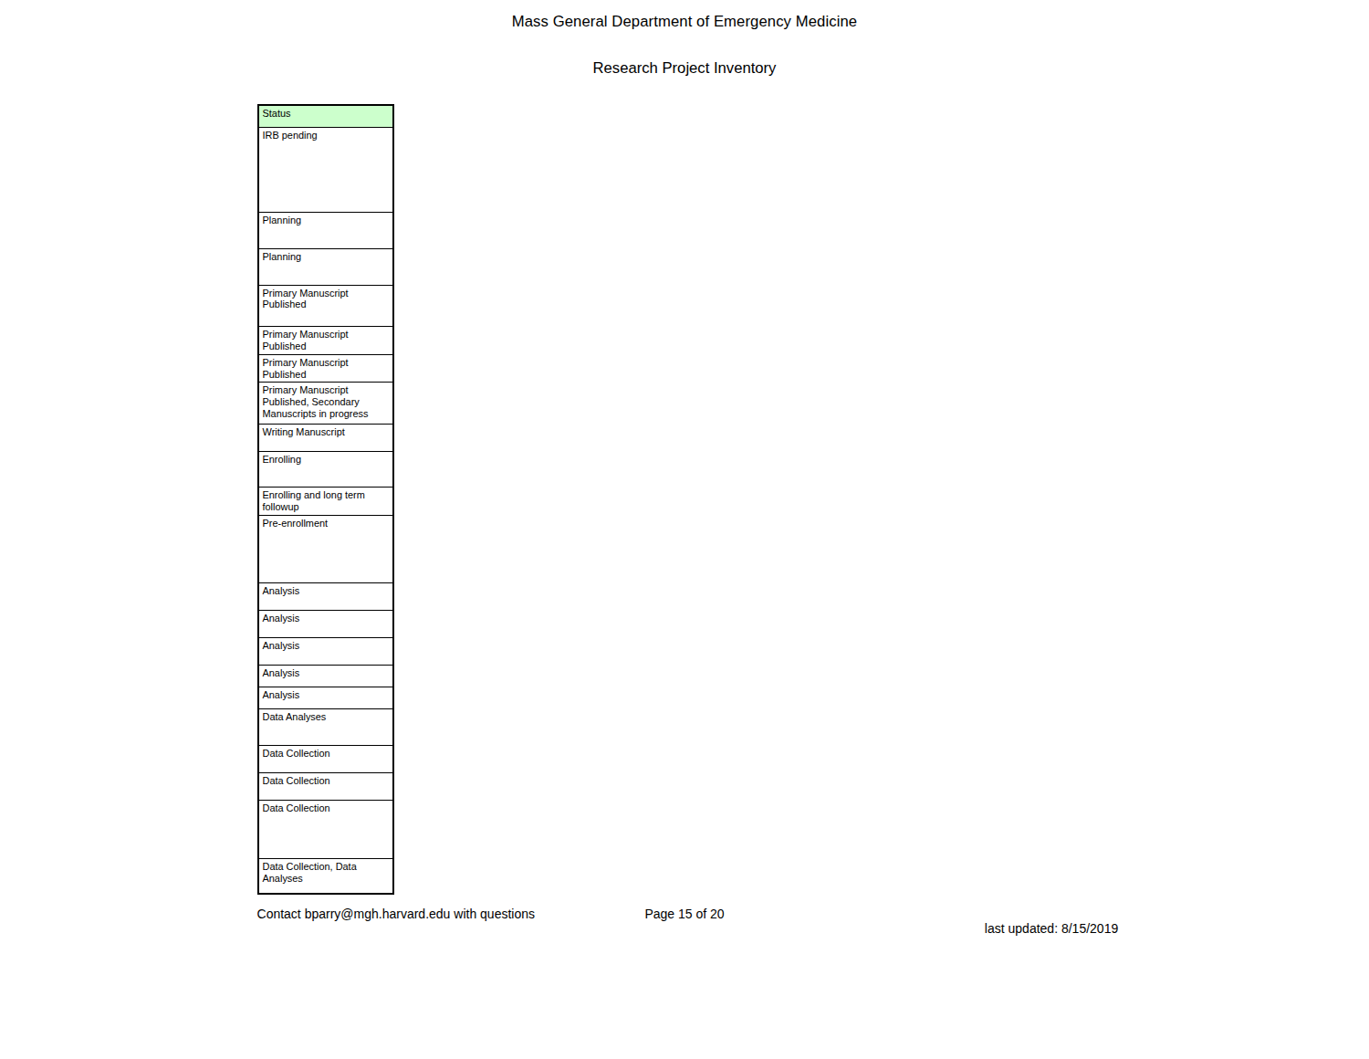Mass General Department of Emergency Medicine
Research Project Inventory
| Status |
| --- |
| IRB pending |
| Planning |
| Planning |
| Primary Manuscript Published |
| Primary Manuscript Published |
| Primary Manuscript Published |
| Primary Manuscript Published, Secondary Manuscripts in progress |
| Writing Manuscript |
| Enrolling |
| Enrolling and long term followup |
| Pre-enrollment |
| Analysis |
| Analysis |
| Analysis |
| Analysis |
| Analysis |
| Data Analyses |
| Data Collection |
| Data Collection |
| Data Collection |
| Data Collection, Data Analyses |
Contact bparry@mgh.harvard.edu with questions
Page 15 of 20
last updated: 8/15/2019